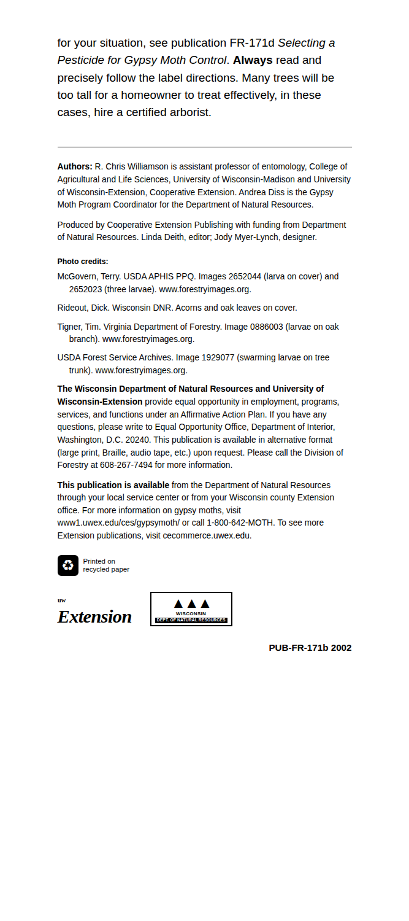for your situation, see publication FR-171d Selecting a Pesticide for Gypsy Moth Control. Always read and precisely follow the label directions. Many trees will be too tall for a homeowner to treat effectively, in these cases, hire a certified arborist.
Authors: R. Chris Williamson is assistant professor of entomology, College of Agricultural and Life Sciences, University of Wisconsin-Madison and University of Wisconsin-Extension, Cooperative Extension. Andrea Diss is the Gypsy Moth Program Coordinator for the Department of Natural Resources.
Produced by Cooperative Extension Publishing with funding from Department of Natural Resources. Linda Deith, editor; Jody Myer-Lynch, designer.
Photo credits:
McGovern, Terry. USDA APHIS PPQ. Images 2652044 (larva on cover) and 2652023 (three larvae). www.forestryimages.org.
Rideout, Dick. Wisconsin DNR. Acorns and oak leaves on cover.
Tigner, Tim. Virginia Department of Forestry. Image 0886003 (larvae on oak branch). www.forestryimages.org.
USDA Forest Service Archives. Image 1929077 (swarming larvae on tree trunk). www.forestryimages.org.
The Wisconsin Department of Natural Resources and University of Wisconsin-Extension provide equal opportunity in employment, programs, services, and functions under an Affirmative Action Plan. If you have any questions, please write to Equal Opportunity Office, Department of Interior, Washington, D.C. 20240. This publication is available in alternative format (large print, Braille, audio tape, etc.) upon request. Please call the Division of Forestry at 608-267-7494 for more information.
This publication is available from the Department of Natural Resources through your local service center or from your Wisconsin county Extension office. For more information on gypsy moths, visit www1.uwex.edu/ces/gypsymoth/ or call 1-800-642-MOTH. To see more Extension publications, visit cecommerce.uwex.edu.
Printed on
recycled paper
uw Extension
▲▲▲
WISCONSIN DEPT. OF NATURAL RESOURCES
PUB-FR-171b 2002